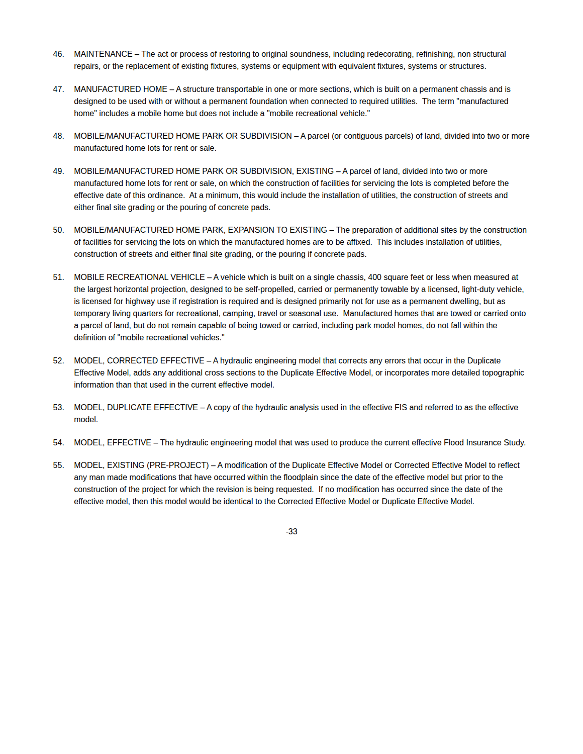46. MAINTENANCE – The act or process of restoring to original soundness, including redecorating, refinishing, non structural repairs, or the replacement of existing fixtures, systems or equipment with equivalent fixtures, systems or structures.
47. MANUFACTURED HOME – A structure transportable in one or more sections, which is built on a permanent chassis and is designed to be used with or without a permanent foundation when connected to required utilities. The term "manufactured home" includes a mobile home but does not include a "mobile recreational vehicle."
48. MOBILE/MANUFACTURED HOME PARK OR SUBDIVISION – A parcel (or contiguous parcels) of land, divided into two or more manufactured home lots for rent or sale.
49. MOBILE/MANUFACTURED HOME PARK OR SUBDIVISION, EXISTING – A parcel of land, divided into two or more manufactured home lots for rent or sale, on which the construction of facilities for servicing the lots is completed before the effective date of this ordinance. At a minimum, this would include the installation of utilities, the construction of streets and either final site grading or the pouring of concrete pads.
50. MOBILE/MANUFACTURED HOME PARK, EXPANSION TO EXISTING – The preparation of additional sites by the construction of facilities for servicing the lots on which the manufactured homes are to be affixed. This includes installation of utilities, construction of streets and either final site grading, or the pouring if concrete pads.
51. MOBILE RECREATIONAL VEHICLE – A vehicle which is built on a single chassis, 400 square feet or less when measured at the largest horizontal projection, designed to be self-propelled, carried or permanently towable by a licensed, light-duty vehicle, is licensed for highway use if registration is required and is designed primarily not for use as a permanent dwelling, but as temporary living quarters for recreational, camping, travel or seasonal use. Manufactured homes that are towed or carried onto a parcel of land, but do not remain capable of being towed or carried, including park model homes, do not fall within the definition of "mobile recreational vehicles."
52. MODEL, CORRECTED EFFECTIVE – A hydraulic engineering model that corrects any errors that occur in the Duplicate Effective Model, adds any additional cross sections to the Duplicate Effective Model, or incorporates more detailed topographic information than that used in the current effective model.
53. MODEL, DUPLICATE EFFECTIVE – A copy of the hydraulic analysis used in the effective FIS and referred to as the effective model.
54. MODEL, EFFECTIVE – The hydraulic engineering model that was used to produce the current effective Flood Insurance Study.
55. MODEL, EXISTING (PRE-PROJECT) – A modification of the Duplicate Effective Model or Corrected Effective Model to reflect any man made modifications that have occurred within the floodplain since the date of the effective model but prior to the construction of the project for which the revision is being requested. If no modification has occurred since the date of the effective model, then this model would be identical to the Corrected Effective Model or Duplicate Effective Model.
-33